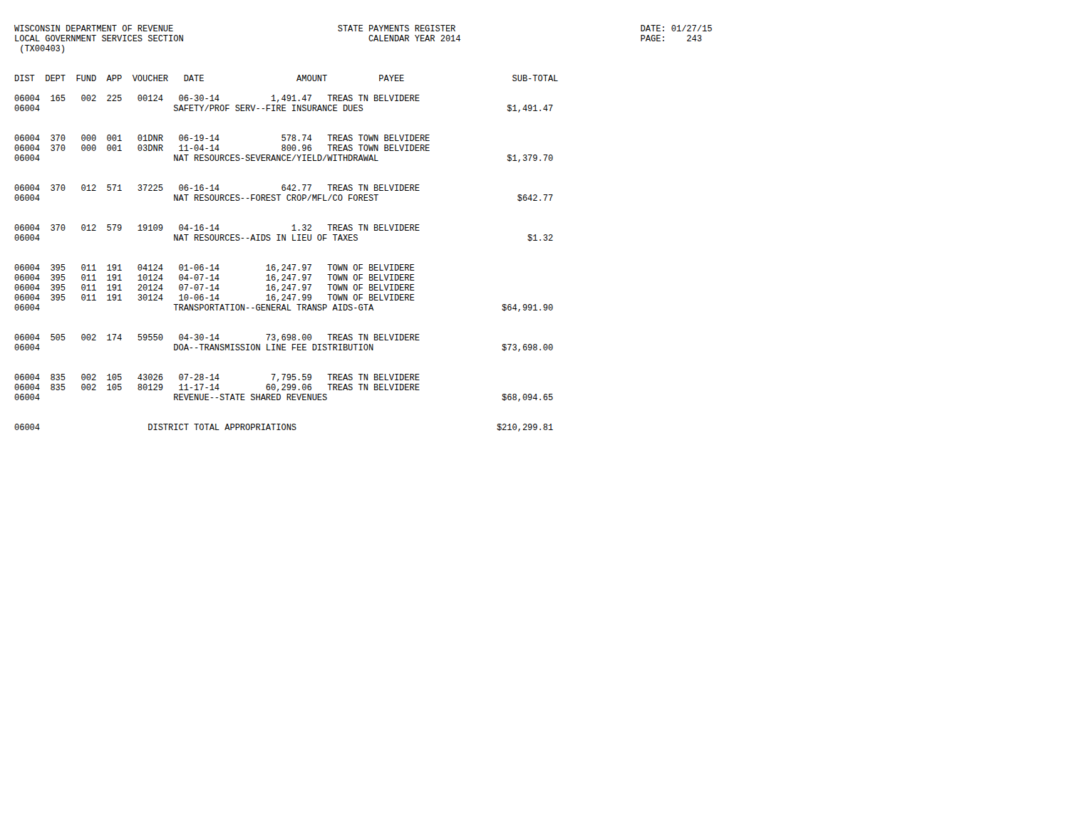WISCONSIN DEPARTMENT OF REVENUE STATE PAYMENTS REGISTER DATE: 01/27/15 LOCAL GOVERNMENT SERVICES SECTION CALENDAR YEAR 2014 PAGE: 243 (TX00403) DIST DEPT FUND APP VOUCHER DATE AMOUNT PAYEE SUB-TOTAL 06004 165 002 225 00124 06-30-14 1,491.47 TREAS TN BELVIDERE 06004 SAFETY/PROF SERV--FIRE INSURANCE DUES $1,491.47 06004 370 000 001 01DNR 06-19-14 578.74 TREAS TOWN BELVIDERE 06004 370 000 001 03DNR 11-04-14 800.96 TREAS TOWN BELVIDERE 06004 NAT RESOURCES-SEVERANCE/YIELD/WITHDRAWAL $1,379.70 06004 370 012 571 37225 06-16-14 642.77 TREAS TN BELVIDERE 06004 NAT RESOURCES--FOREST CROP/MFL/CO FOREST $642.77 06004 370 012 579 19109 04-16-14 1.32 TREAS TN BELVIDERE 06004 NAT RESOURCES--AIDS IN LIEU OF TAXES $1.32 06004 395 011 191 04124 01-06-14 16,247.97 TOWN OF BELVIDERE 06004 395 011 191 10124 04-07-14 16,247.97 TOWN OF BELVIDERE 06004 395 011 191 20124 07-07-14 16,247.97 TOWN OF BELVIDERE 06004 395 011 191 30124 10-06-14 16,247.99 TOWN OF BELVIDERE 06004 TRANSPORTATION--GENERAL TRANSP AIDS-GTA $64,991.90 06004 505 002 174 59550 04-30-14 73,698.00 TREAS TN BELVIDERE 06004 DOA--TRANSMISSION LINE FEE DISTRIBUTION $73,698.00 06004 835 002 105 43026 07-28-14 7,795.59 TREAS TN BELVIDERE 06004 835 002 105 80129 11-17-14 60,299.06 TREAS TN BELVIDERE 06004 REVENUE--STATE SHARED REVENUES $68,094.65 06004 DISTRICT TOTAL APPROPRIATIONS $210,299.81